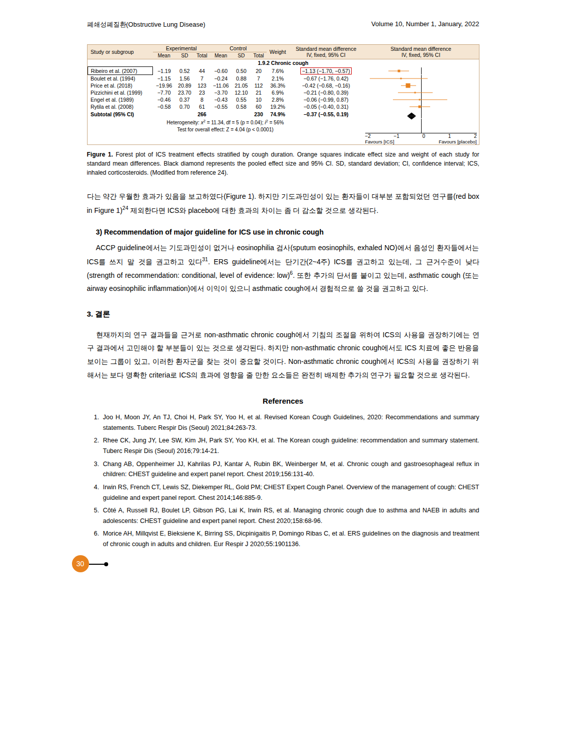폐쇄성폐질환(Obstructive Lung Disease)
Volume 10, Number 1, January, 2022
| Study or subgroup | Experimental | Control | Weight | Standard mean difference IV, fixed, 95% CI | Standard mean difference IV, fixed, 95% CI |
| --- | --- | --- | --- | --- | --- |
| Mean | SD | Total | Mean | SD | Total |
| 1.9.2 Chronic cough |
| Ribeiro et al. (2007) | −1.19 | 0.52 | 44 | −0.60 | 0.50 | 20 | 7.6% | −1.13 (−1.70, −0.57) | |
| Boulet et al. (1994) | −1.15 | 1.56 | 7 | −0.24 | 0.88 | 7 | 2.1% | −0.67 (−1.76, 0.42) | |
| Price et al. (2018) | −19.96 | 20.89 | 123 | −11.06 | 21.05 | 112 | 36.3% | −0.42 (−0.68, −0.16) | |
| Pizzichini et al. (1999) | −7.70 | 23.70 | 23 | −3.70 | 12.10 | 21 | 6.9% | −0.21 (−0.80, 0.39) | |
| Engel et al. (1989) | −0.46 | 0.37 | 8 | −0.43 | 0.55 | 10 | 2.8% | −0.06 (−0.99, 0.87) | |
| Rytila et al. (2008) | −0.58 | 0.70 | 61 | −0.55 | 0.58 | 60 | 19.2% | −0.05 (−0.40, 0.31) | |
| Subtotal (95% CI) | | | 266 | | | 230 | 74.9% | −0.37 (−0.55, 0.19) | |
| Heterogeneity: x 2 = 11.34, df = 5 (p = 0.04); i 2 = 56% | |
| Test for overall effect: Z = 4.04 (p < 0.0001) | |
| | −2 −1 0 1 2 Favours [ICS] Favours [placebo] |
Figure 1. Forest plot of ICS treatment effects stratified by cough duration. Orange squares indicate effect size and weight of each study for standard mean differences. Black diamond represents the pooled effect size and 95% CI. SD, standard deviation; CI, confidence interval; ICS, inhaled corticosteroids. (Modified from reference 24).
다는 약간 우월한 효과가 있음을 보고하였다(Figure 1). 하지만 기도과민성이 있는 환자들이 대부분 포함되었던 연구를(red box in Figure 1)24 제외한다면 ICS와 placebo에 대한 효과의 차이는 좀 더 감소할 것으로 생각된다.
3) Recommendation of major guideline for ICS use in chronic cough
ACCP guideline에서는 기도과민성이 없거나 eosinophilia 검사(sputum eosinophils, exhaled NO)에서 음성인 환자들에서는 ICS를 쓰지 말 것을 권고하고 있다31. ERS guideline에서는 단기간(2~4주) ICS를 권고하고 있는데, 그 근거수준이 낮다(strength of recommendation: conditional, level of evidence: low)6. 또한 추가의 단서를 붙이고 있는데, asthmatic cough (또는 airway eosinophilic inflammation)에서 이익이 있으니 asthmatic cough에서 경험적으로 쓸 것을 권고하고 있다.
3. 결론
현재까지의 연구 결과들을 근거로 non-asthmatic chronic cough에서 기침의 조절을 위하여 ICS의 사용을 권장하기에는 연구 결과에서 고민해야 할 부분들이 있는 것으로 생각된다. 하지만 non-asthmatic chronic cough에서도 ICS 치료에 좋은 반응을 보이는 그룹이 있고, 이러한 환자군을 찾는 것이 중요할 것이다. Non-asthmatic chronic cough에서 ICS의 사용을 권장하기 위해서는 보다 명확한 criteria로 ICS의 효과에 영향을 줄 만한 요소들은 완전히 배제한 추가의 연구가 필요할 것으로 생각된다.
References
Joo H, Moon JY, An TJ, Choi H, Park SY, Yoo H, et al. Revised Korean Cough Guidelines, 2020: Recommendations and summary statements. Tuberc Respir Dis (Seoul) 2021;84:263-73.
Rhee CK, Jung JY, Lee SW, Kim JH, Park SY, Yoo KH, et al. The Korean cough guideline: recommendation and summary statement. Tuberc Respir Dis (Seoul) 2016;79:14-21.
Chang AB, Oppenheimer JJ, Kahrilas PJ, Kantar A, Rubin BK, Weinberger M, et al. Chronic cough and gastroesophageal reflux in children: CHEST guideline and expert panel report. Chest 2019;156:131-40.
Irwin RS, French CT, Lewis SZ, Diekemper RL, Gold PM; CHEST Expert Cough Panel. Overview of the management of cough: CHEST guideline and expert panel report. Chest 2014;146:885-9.
Côté A, Russell RJ, Boulet LP, Gibson PG, Lai K, Irwin RS, et al. Managing chronic cough due to asthma and NAEB in adults and adolescents: CHEST guideline and expert panel report. Chest 2020;158:68-96.
Morice AH, Millqvist E, Bieksiene K, Birring SS, Dicpinigaitis P, Domingo Ribas C, et al. ERS guidelines on the diagnosis and treatment of chronic cough in adults and children. Eur Respir J 2020;55:1901136.
30